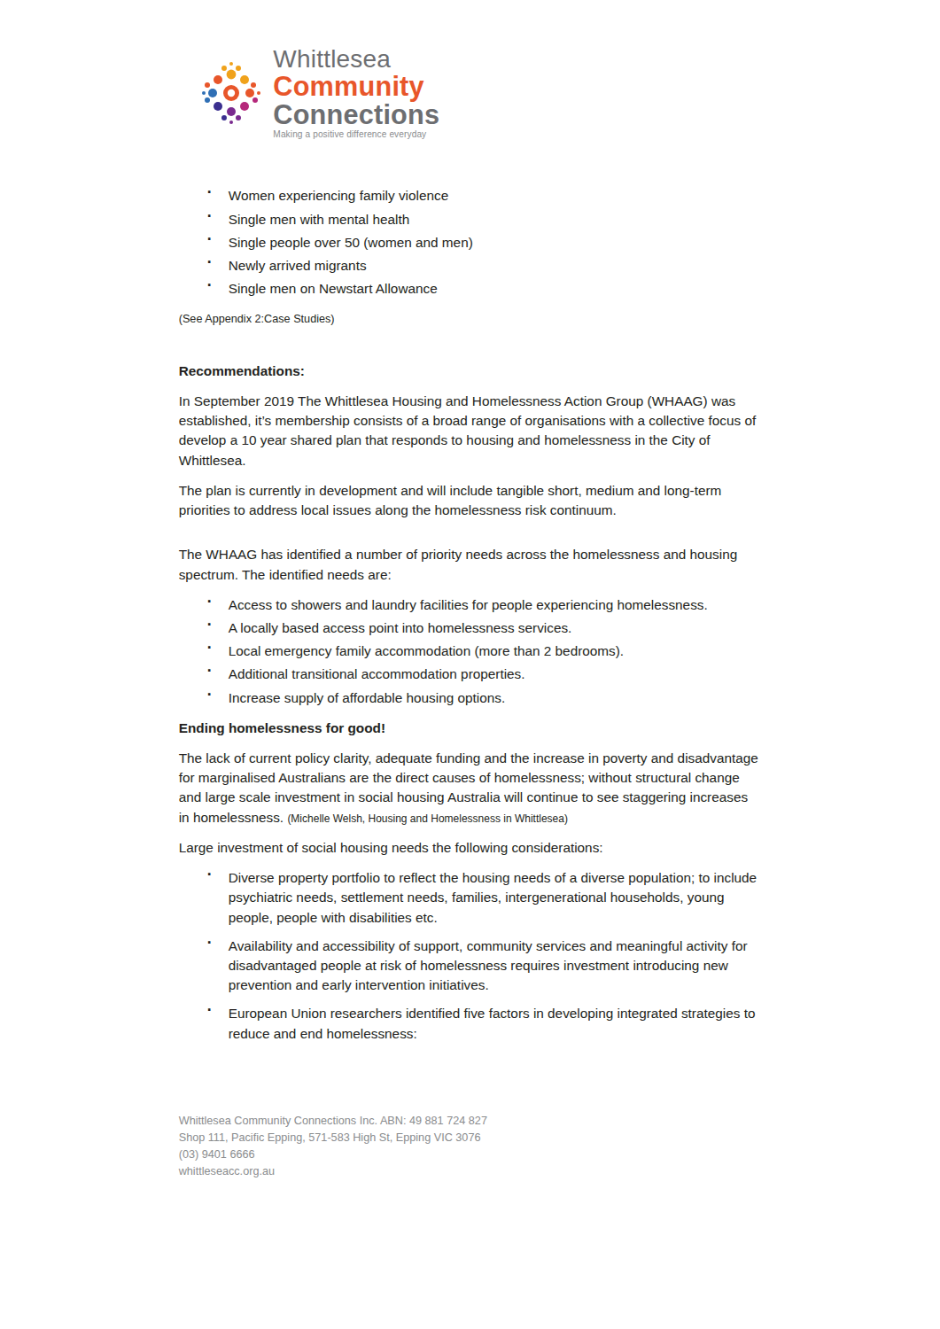Whittlesea
Community
Connections
Making a positive difference everyday
Women experiencing family violence
Single men with mental health
Single people over 50 (women and men)
Newly arrived migrants
Single men on Newstart Allowance
(See Appendix 2:Case Studies)
Recommendations:
In September 2019 The Whittlesea Housing and Homelessness Action Group (WHAAG) was established, it’s membership consists of a broad range of organisations with a collective focus of develop a 10 year shared plan that responds to housing and homelessness in the City of Whittlesea.
The plan is currently in development and will include tangible short, medium and long-term priorities to address local issues along the homelessness risk continuum.
The WHAAG has identified a number of priority needs across the homelessness and housing spectrum. The identified needs are:
Access to showers and laundry facilities for people experiencing homelessness.
A locally based access point into homelessness services.
Local emergency family accommodation (more than 2 bedrooms).
Additional transitional accommodation properties.
Increase supply of affordable housing options.
Ending homelessness for good!
The lack of current policy clarity, adequate funding and the increase in poverty and disadvantage for marginalised Australians are the direct causes of homelessness; without structural change and large scale investment in social housing Australia will continue to see staggering increases in homelessness. (Michelle Welsh, Housing and Homelessness in Whittlesea)
Large investment of social housing needs the following considerations:
Diverse property portfolio to reflect the housing needs of a diverse population; to include psychiatric needs, settlement needs, families, intergenerational households, young people, people with disabilities etc.
Availability and accessibility of support, community services and meaningful activity for disadvantaged people at risk of homelessness requires investment introducing new prevention and early intervention initiatives.
European Union researchers identified five factors in developing integrated strategies to reduce and end homelessness:
Whittlesea Community Connections Inc. ABN: 49 881 724 827
Shop 111, Pacific Epping, 571-583 High St, Epping VIC 3076
(03) 9401 6666
whittleseacc.org.au